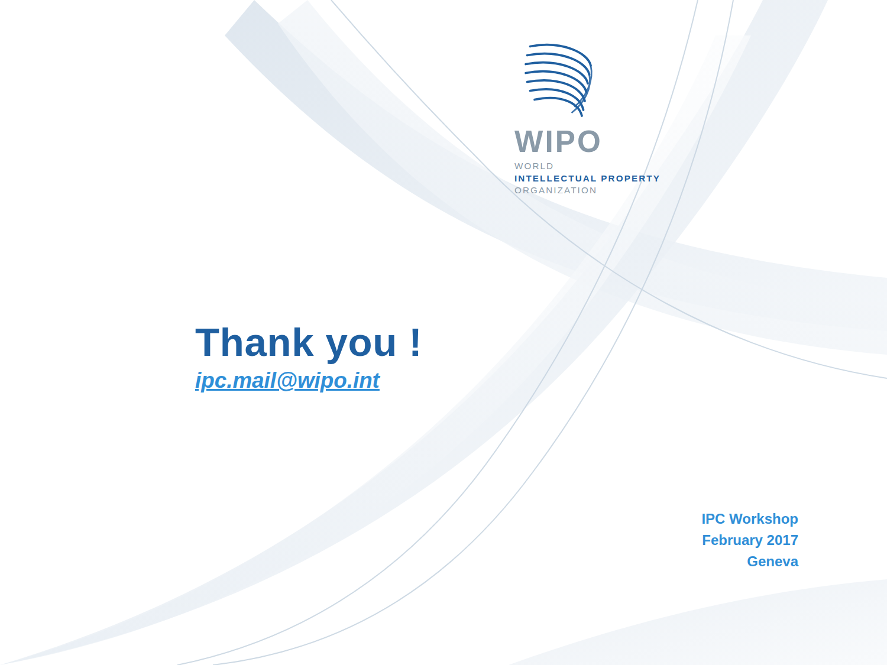WIPO
WORLD
INTELLECTUAL PROPERTY
ORGANIZATION
Thank you !
ipc.mail@wipo.int
IPC Workshop
February 2017
Geneva